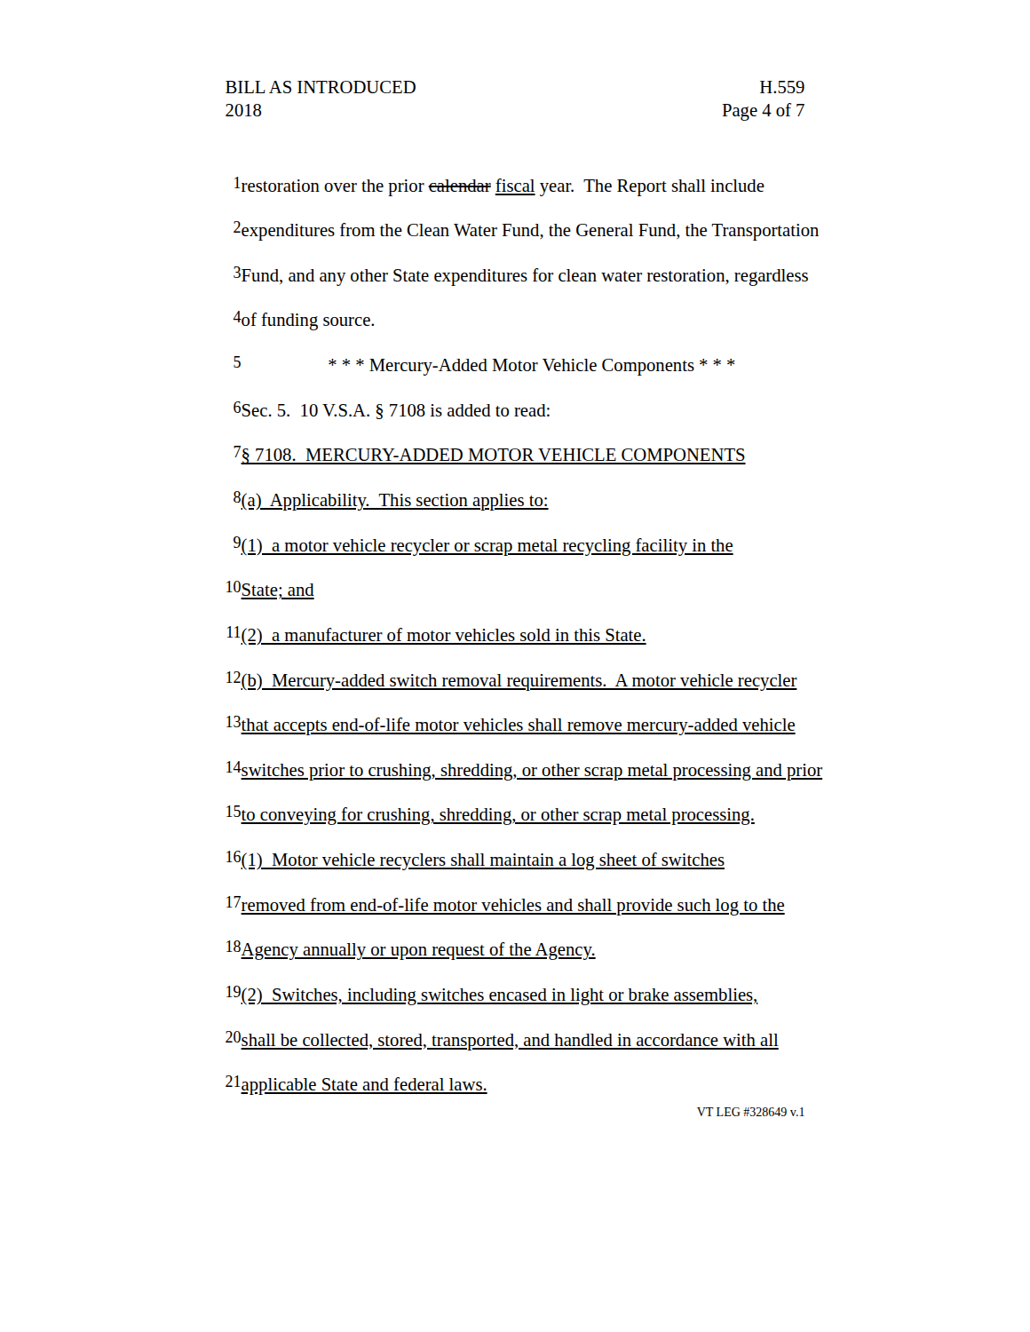BILL AS INTRODUCED
2018
H.559
Page 4 of 7
| 1 | restoration over the prior calendar fiscal year. The Report shall include |
| 2 | expenditures from the Clean Water Fund, the General Fund, the Transportation |
| 3 | Fund, and any other State expenditures for clean water restoration, regardless |
| 4 | of funding source. |
| 5 | * * * Mercury-Added Motor Vehicle Components * * * |
| 6 | Sec. 5. 10 V.S.A. § 7108 is added to read: |
| 7 | § 7108. MERCURY-ADDED MOTOR VEHICLE COMPONENTS |
| 8 | (a) Applicability. This section applies to: |
| 9 | (1) a motor vehicle recycler or scrap metal recycling facility in the |
| 10 | State; and |
| 11 | (2) a manufacturer of motor vehicles sold in this State. |
| 12 | (b) Mercury-added switch removal requirements. A motor vehicle recycler |
| 13 | that accepts end-of-life motor vehicles shall remove mercury-added vehicle |
| 14 | switches prior to crushing, shredding, or other scrap metal processing and prior |
| 15 | to conveying for crushing, shredding, or other scrap metal processing. |
| 16 | (1) Motor vehicle recyclers shall maintain a log sheet of switches |
| 17 | removed from end-of-life motor vehicles and shall provide such log to the |
| 18 | Agency annually or upon request of the Agency. |
| 19 | (2) Switches, including switches encased in light or brake assemblies, |
| 20 | shall be collected, stored, transported, and handled in accordance with all |
| 21 | applicable State and federal laws. |
VT LEG #328649 v.1